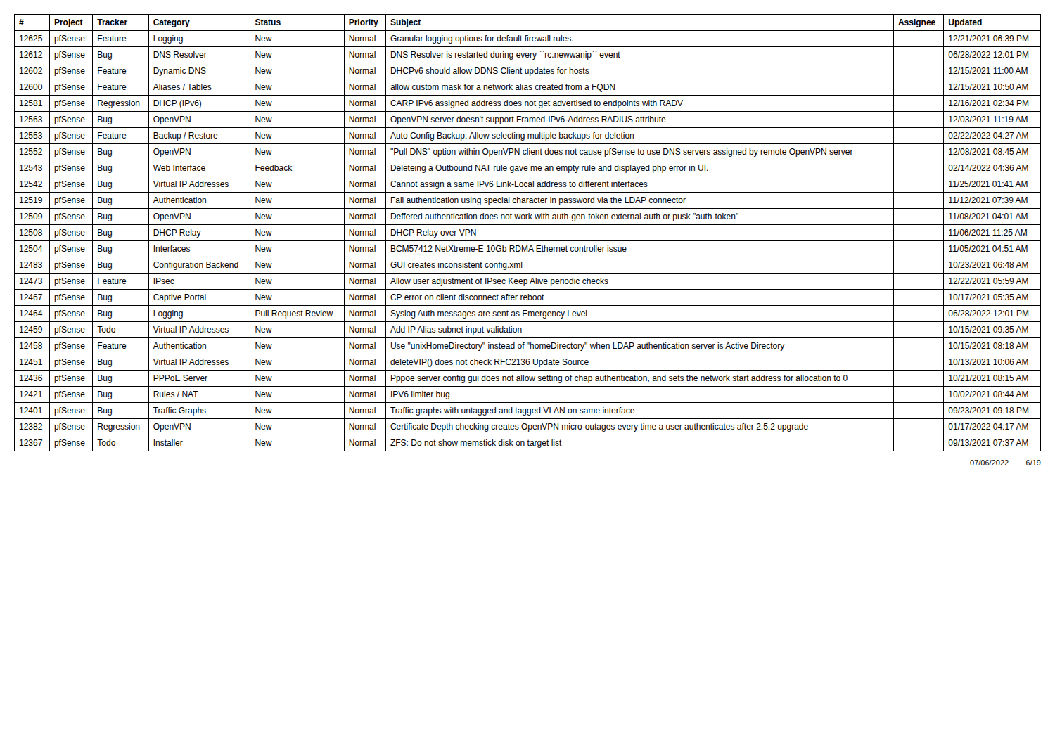| # | Project | Tracker | Category | Status | Priority | Subject | Assignee | Updated |
| --- | --- | --- | --- | --- | --- | --- | --- | --- |
| 12625 | pfSense | Feature | Logging | New | Normal | Granular logging options for default firewall rules. | | 12/21/2021 06:39 PM |
| 12612 | pfSense | Bug | DNS Resolver | New | Normal | DNS Resolver is restarted during every ``rc.newwanip`` event | | 06/28/2022 12:01 PM |
| 12602 | pfSense | Feature | Dynamic DNS | New | Normal | DHCPv6 should allow DDNS Client updates for hosts | | 12/15/2021 11:00 AM |
| 12600 | pfSense | Feature | Aliases / Tables | New | Normal | allow custom mask for a network alias created from a FQDN | | 12/15/2021 10:50 AM |
| 12581 | pfSense | Regression | DHCP (IPv6) | New | Normal | CARP IPv6 assigned address does not get advertised to endpoints with RADV | | 12/16/2021 02:34 PM |
| 12563 | pfSense | Bug | OpenVPN | New | Normal | OpenVPN server doesn't support Framed-IPv6-Address RADIUS attribute | | 12/03/2021 11:19 AM |
| 12553 | pfSense | Feature | Backup / Restore | New | Normal | Auto Config Backup: Allow selecting multiple backups for deletion | | 02/22/2022 04:27 AM |
| 12552 | pfSense | Bug | OpenVPN | New | Normal | "Pull DNS" option within OpenVPN client does not cause pfSense to use DNS servers assigned by remote OpenVPN server | | 12/08/2021 08:45 AM |
| 12543 | pfSense | Bug | Web Interface | Feedback | Normal | Deleteing a Outbound NAT rule gave me an empty rule and displayed php error in UI. | | 02/14/2022 04:36 AM |
| 12542 | pfSense | Bug | Virtual IP Addresses | New | Normal | Cannot assign a same IPv6 Link-Local address to different interfaces | | 11/25/2021 01:41 AM |
| 12519 | pfSense | Bug | Authentication | New | Normal | Fail authentication using special character in password via the LDAP connector | | 11/12/2021 07:39 AM |
| 12509 | pfSense | Bug | OpenVPN | New | Normal | Deffered authentication does not work with auth-gen-token external-auth or pusk "auth-token" | | 11/08/2021 04:01 AM |
| 12508 | pfSense | Bug | DHCP Relay | New | Normal | DHCP Relay over VPN | | 11/06/2021 11:25 AM |
| 12504 | pfSense | Bug | Interfaces | New | Normal | BCM57412 NetXtreme-E 10Gb RDMA Ethernet controller issue | | 11/05/2021 04:51 AM |
| 12483 | pfSense | Bug | Configuration Backend | New | Normal | GUI creates inconsistent config.xml | | 10/23/2021 06:48 AM |
| 12473 | pfSense | Feature | IPsec | New | Normal | Allow user adjustment of IPsec Keep Alive periodic checks | | 12/22/2021 05:59 AM |
| 12467 | pfSense | Bug | Captive Portal | New | Normal | CP error on client disconnect after reboot | | 10/17/2021 05:35 AM |
| 12464 | pfSense | Bug | Logging | Pull Request Review | Normal | Syslog Auth messages are sent as Emergency Level | | 06/28/2022 12:01 PM |
| 12459 | pfSense | Todo | Virtual IP Addresses | New | Normal | Add IP Alias subnet input validation | | 10/15/2021 09:35 AM |
| 12458 | pfSense | Feature | Authentication | New | Normal | Use "unixHomeDirectory" instead of "homeDirectory" when LDAP authentication server is Active Directory | | 10/15/2021 08:18 AM |
| 12451 | pfSense | Bug | Virtual IP Addresses | New | Normal | deleteVIP() does not check RFC2136 Update Source | | 10/13/2021 10:06 AM |
| 12436 | pfSense | Bug | PPPoE Server | New | Normal | Pppoe server config gui does not allow setting of chap authentication, and sets the network start address for allocation to 0 | | 10/21/2021 08:15 AM |
| 12421 | pfSense | Bug | Rules / NAT | New | Normal | IPV6 limiter bug | | 10/02/2021 08:44 AM |
| 12401 | pfSense | Bug | Traffic Graphs | New | Normal | Traffic graphs with untagged and tagged VLAN on same interface | | 09/23/2021 09:18 PM |
| 12382 | pfSense | Regression | OpenVPN | New | Normal | Certificate Depth checking creates OpenVPN micro-outages every time a user authenticates after 2.5.2 upgrade | | 01/17/2022 04:17 AM |
| 12367 | pfSense | Todo | Installer | New | Normal | ZFS: Do not show memstick disk on target list | | 09/13/2021 07:37 AM |
07/06/2022 6/19